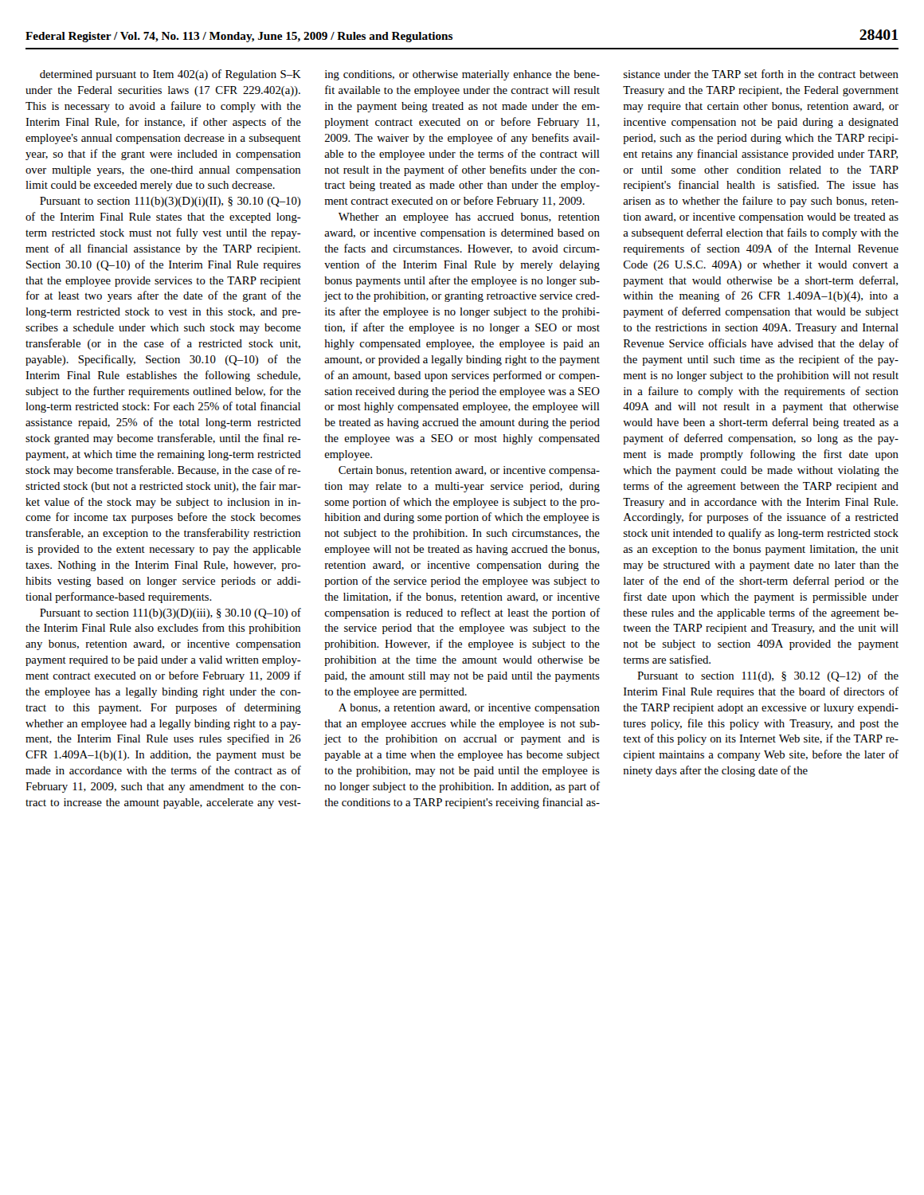Federal Register / Vol. 74, No. 113 / Monday, June 15, 2009 / Rules and Regulations 28401
determined pursuant to Item 402(a) of Regulation S–K under the Federal securities laws (17 CFR 229.402(a)). This is necessary to avoid a failure to comply with the Interim Final Rule, for instance, if other aspects of the employee's annual compensation decrease in a subsequent year, so that if the grant were included in compensation over multiple years, the one-third annual compensation limit could be exceeded merely due to such decrease.
Pursuant to section 111(b)(3)(D)(i)(II), § 30.10 (Q–10) of the Interim Final Rule states that the excepted long-term restricted stock must not fully vest until the repayment of all financial assistance by the TARP recipient. Section 30.10 (Q–10) of the Interim Final Rule requires that the employee provide services to the TARP recipient for at least two years after the date of the grant of the long-term restricted stock to vest in this stock, and prescribes a schedule under which such stock may become transferable (or in the case of a restricted stock unit, payable). Specifically, Section 30.10 (Q–10) of the Interim Final Rule establishes the following schedule, subject to the further requirements outlined below, for the long-term restricted stock: For each 25% of total financial assistance repaid, 25% of the total long-term restricted stock granted may become transferable, until the final repayment, at which time the remaining long-term restricted stock may become transferable. Because, in the case of restricted stock (but not a restricted stock unit), the fair market value of the stock may be subject to inclusion in income for income tax purposes before the stock becomes transferable, an exception to the transferability restriction is provided to the extent necessary to pay the applicable taxes. Nothing in the Interim Final Rule, however, prohibits vesting based on longer service periods or additional performance-based requirements.
Pursuant to section 111(b)(3)(D)(iii), § 30.10 (Q–10) of the Interim Final Rule also excludes from this prohibition any bonus, retention award, or incentive compensation payment required to be paid under a valid written employment contract executed on or before February 11, 2009 if the employee has a legally binding right under the contract to this payment. For purposes of determining whether an employee had a legally binding right to a payment, the Interim Final Rule uses rules specified in 26 CFR 1.409A–1(b)(1). In addition, the payment must be made in accordance with the terms of the contract as of February 11, 2009, such that any amendment to the contract to increase the amount payable, accelerate any vesting conditions, or otherwise materially enhance the benefit available to the employee under the contract will result in the payment being treated as not made under the employment contract executed on or before February 11, 2009. The waiver by the employee of any benefits available to the employee under the terms of the contract will not result in the payment of other benefits under the contract being treated as made other than under the employment contract executed on or before February 11, 2009.
Whether an employee has accrued bonus, retention award, or incentive compensation is determined based on the facts and circumstances. However, to avoid circumvention of the Interim Final Rule by merely delaying bonus payments until after the employee is no longer subject to the prohibition, or granting retroactive service credits after the employee is no longer subject to the prohibition, if after the employee is no longer a SEO or most highly compensated employee, the employee is paid an amount, or provided a legally binding right to the payment of an amount, based upon services performed or compensation received during the period the employee was a SEO or most highly compensated employee, the employee will be treated as having accrued the amount during the period the employee was a SEO or most highly compensated employee.
Certain bonus, retention award, or incentive compensation may relate to a multi-year service period, during some portion of which the employee is subject to the prohibition and during some portion of which the employee is not subject to the prohibition. In such circumstances, the employee will not be treated as having accrued the bonus, retention award, or incentive compensation during the portion of the service period the employee was subject to the limitation, if the bonus, retention award, or incentive compensation is reduced to reflect at least the portion of the service period that the employee was subject to the prohibition. However, if the employee is subject to the prohibition at the time the amount would otherwise be paid, the amount still may not be paid until the payments to the employee are permitted.
A bonus, a retention award, or incentive compensation that an employee accrues while the employee is not subject to the prohibition on accrual or payment and is payable at a time when the employee has become subject to the prohibition, may not be paid until the employee is no longer subject to the prohibition. In addition, as part of the conditions to a TARP recipient's receiving financial assistance under the TARP set forth in the contract between Treasury and the TARP recipient, the Federal government may require that certain other bonus, retention award, or incentive compensation not be paid during a designated period, such as the period during which the TARP recipient retains any financial assistance provided under TARP, or until some other condition related to the TARP recipient's financial health is satisfied. The issue has arisen as to whether the failure to pay such bonus, retention award, or incentive compensation would be treated as a subsequent deferral election that fails to comply with the requirements of section 409A of the Internal Revenue Code (26 U.S.C. 409A) or whether it would convert a payment that would otherwise be a short-term deferral, within the meaning of 26 CFR 1.409A–1(b)(4), into a payment of deferred compensation that would be subject to the restrictions in section 409A. Treasury and Internal Revenue Service officials have advised that the delay of the payment until such time as the recipient of the payment is no longer subject to the prohibition will not result in a failure to comply with the requirements of section 409A and will not result in a payment that otherwise would have been a short-term deferral being treated as a payment of deferred compensation, so long as the payment is made promptly following the first date upon which the payment could be made without violating the terms of the agreement between the TARP recipient and Treasury and in accordance with the Interim Final Rule. Accordingly, for purposes of the issuance of a restricted stock unit intended to qualify as long-term restricted stock as an exception to the bonus payment limitation, the unit may be structured with a payment date no later than the later of the end of the short-term deferral period or the first date upon which the payment is permissible under these rules and the applicable terms of the agreement between the TARP recipient and Treasury, and the unit will not be subject to section 409A provided the payment terms are satisfied.
Pursuant to section 111(d), § 30.12 (Q–12) of the Interim Final Rule requires that the board of directors of the TARP recipient adopt an excessive or luxury expenditures policy, file this policy with Treasury, and post the text of this policy on its Internet Web site, if the TARP recipient maintains a company Web site, before the later of ninety days after the closing date of the